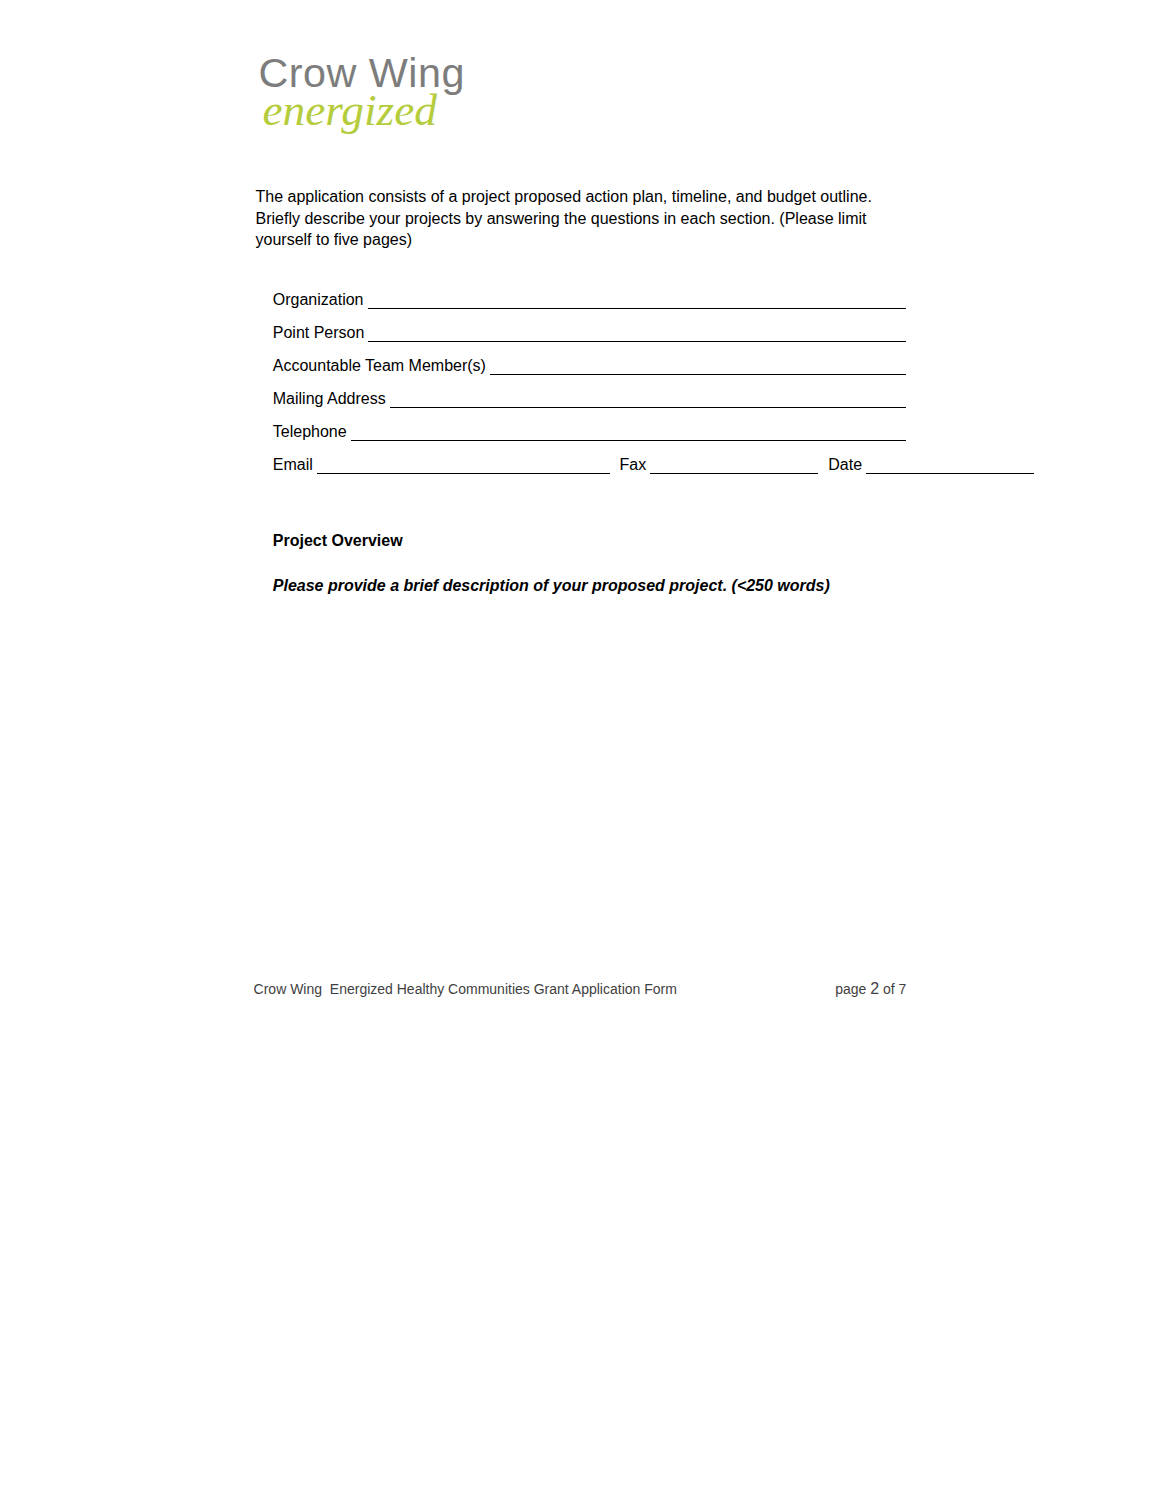Crow Wing energized
The application consists of a project proposed action plan, timeline, and budget outline. Briefly describe your projects by answering the questions in each section. (Please limit yourself to five pages)
Organization
Point Person
Accountable Team Member(s)
Mailing Address
Telephone
Email Fax Date
Project Overview
Please provide a brief description of your proposed project. (<250 words)
Crow Wing Energized Healthy Communities Grant Application Form page 2 of 7